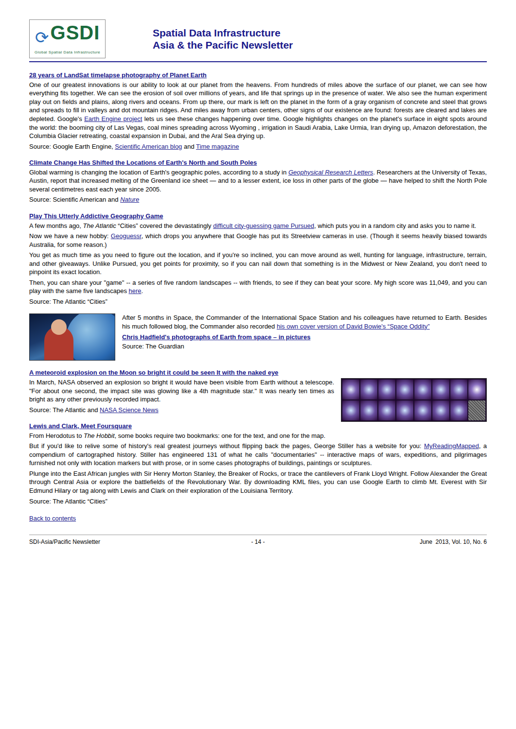⟳ GSDI
Global Spatial Data Infrastructure
Spatial Data Infrastructure
Asia & the Pacific Newsletter
28 years of LandSat timelapse photography of Planet Earth
One of our greatest innovations is our ability to look at our planet from the heavens. From hundreds of miles above the surface of our planet, we can see how everything fits together. We can see the erosion of soil over millions of years, and life that springs up in the presence of water. We also see the human experiment play out on fields and plains, along rivers and oceans. From up there, our mark is left on the planet in the form of a gray organism of concrete and steel that grows and spreads to fill in valleys and dot mountain ridges. And miles away from urban centers, other signs of our existence are found: forests are cleared and lakes are depleted. Google's Earth Engine project lets us see these changes happening over time. Google highlights changes on the planet's surface in eight spots around the world: the booming city of Las Vegas, coal mines spreading across Wyoming , irrigation in Saudi Arabia, Lake Urmia, Iran drying up, Amazon deforestation, the Columbia Glacier retreating, coastal expansion in Dubai, and the Aral Sea drying up.
Source: Google Earth Engine, Scientific American blog and Time magazine
Climate Change Has Shifted the Locations of Earth's North and South Poles
Global warming is changing the location of Earth's geographic poles, according to a study in Geophysical Research Letters. Researchers at the University of Texas, Austin, report that increased melting of the Greenland ice sheet — and to a lesser extent, ice loss in other parts of the globe — have helped to shift the North Pole several centimetres east each year since 2005.
Source: Scientific American and Nature
Play This Utterly Addictive Geography Game
A few months ago, The Atlantic “Cities” covered the devastatingly difficult city-guessing game Pursued, which puts you in a random city and asks you to name it.
Now we have a new hobby: Geoguessr, which drops you anywhere that Google has put its Streetview cameras in use. (Though it seems heavily biased towards Australia, for some reason.)
You get as much time as you need to figure out the location, and if you're so inclined, you can move around as well, hunting for language, infrastructure, terrain, and other giveaways. Unlike Pursued, you get points for proximity, so if you can nail down that something is in the Midwest or New Zealand, you don't need to pinpoint its exact location.
Then, you can share your "game" -- a series of five random landscapes -- with friends, to see if they can beat your score. My high score was 11,049, and you can play with the same five landscapes here.
Source: The Atlantic “Cities”
After 5 months in Space, the Commander of the International Space Station and his colleagues have returned to Earth. Besides his much followed blog, the Commander also recorded his own cover version of David Bowie's “Space Oddity”
Chris Hadfield's photographs of Earth from space – in pictures
Source: The Guardian
A meteoroid explosion on the Moon so bright it could be seen It with the naked eye
In March, NASA observed an explosion so bright it would have been visible from Earth without a telescope. "For about one second, the impact site was glowing like a 4th magnitude star." It was nearly ten times as bright as any other previously recorded impact.
Source: The Atlantic and NASA Science News
Lewis and Clark, Meet Foursquare
From Herodotus to The Hobbit, some books require two bookmarks: one for the text, and one for the map.
But if you'd like to relive some of history's real greatest journeys without flipping back the pages, George Stiller has a website for you: MyReadingMapped, a compendium of cartographed history. Stiller has engineered 131 of what he calls "documentaries" -- interactive maps of wars, expeditions, and pilgrimages furnished not only with location markers but with prose, or in some cases photographs of buildings, paintings or sculptures.
Plunge into the East African jungles with Sir Henry Morton Stanley, the Breaker of Rocks, or trace the cantilevers of Frank Lloyd Wright. Follow Alexander the Great through Central Asia or explore the battlefields of the Revolutionary War. By downloading KML files, you can use Google Earth to climb Mt. Everest with Sir Edmund Hilary or tag along with Lewis and Clark on their exploration of the Louisiana Territory.
Source: The Atlantic “Cities”
Back to contents
SDI-Asia/Pacific Newsletter
- 14 -
June 2013, Vol. 10, No. 6